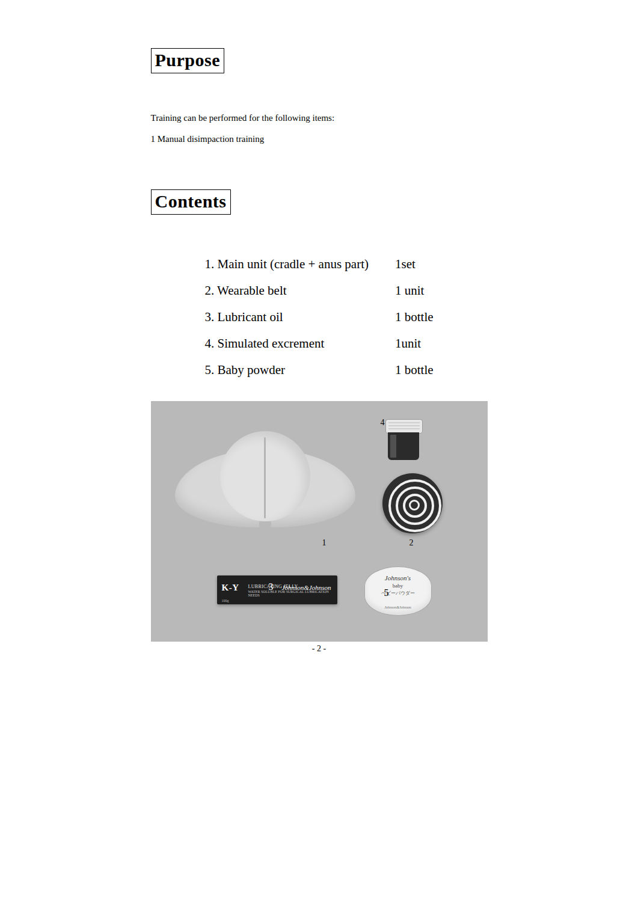Purpose
Training can be performed for the following items:
1 Manual disimpaction training
Contents
1. Main unit (cradle + anus part) 1set
2. Wearable belt 1 unit
3. Lubricant oil 1 bottle
4. Simulated excrement 1unit
5. Baby powder 1 bottle
1
4
2
K-Y LUBRICATING JELLY WATER SOLUBLE FOR SURGICAL LUBRICATION NEEDS Johnson&Johnson 100g
3
Johnson's
baby
ベビーパウダー
Johnson&Johnson
5
- 2 -